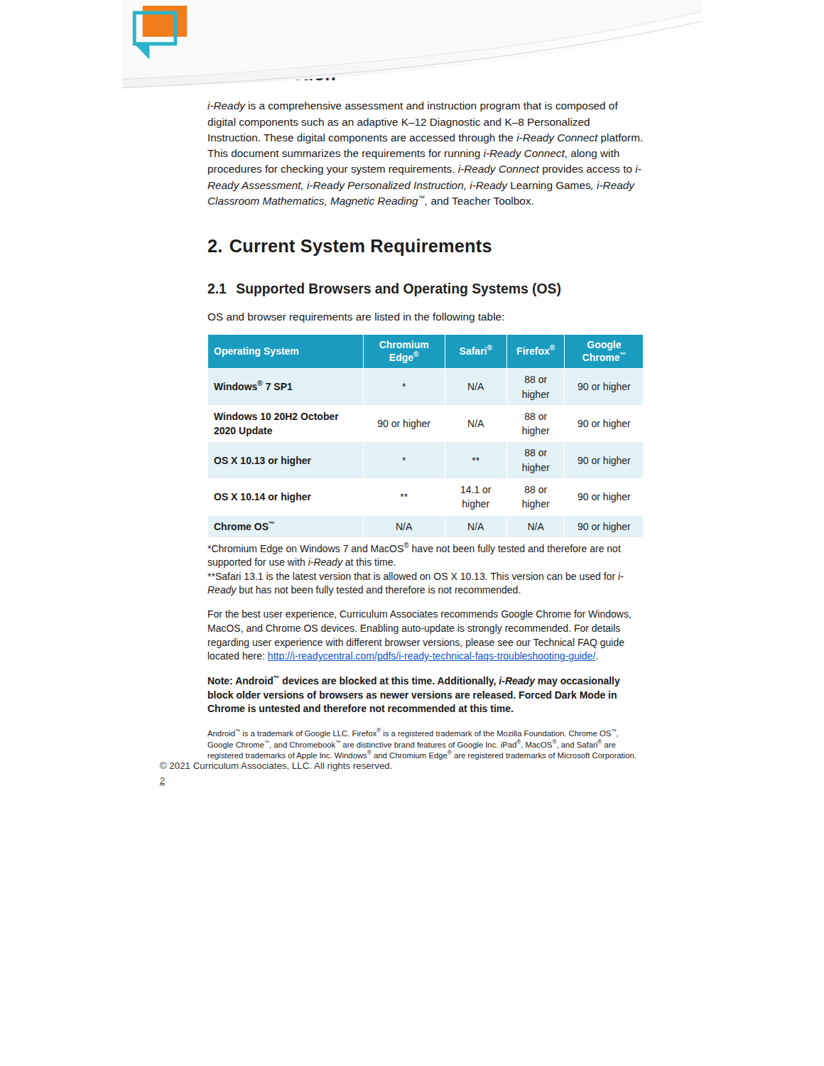1. Introduction
i-Ready is a comprehensive assessment and instruction program that is composed of digital components such as an adaptive K–12 Diagnostic and K–8 Personalized Instruction. These digital components are accessed through the i-Ready Connect platform. This document summarizes the requirements for running i-Ready Connect, along with procedures for checking your system requirements. i-Ready Connect provides access to i-Ready Assessment, i-Ready Personalized Instruction, i-Ready Learning Games, i-Ready Classroom Mathematics, Magnetic Reading™, and Teacher Toolbox.
2. Current System Requirements
2.1 Supported Browsers and Operating Systems (OS)
OS and browser requirements are listed in the following table:
| Operating System | Chromium Edge ® | Safari ® | Firefox ® | Google Chrome ™ |
| --- | --- | --- | --- | --- |
| Windows ® 7 SP1 | * | N/A | 88 or higher | 90 or higher |
| Windows 10 20H2 October 2020 Update | 90 or higher | N/A | 88 or higher | 90 or higher |
| OS X 10.13 or higher | * | ** | 88 or higher | 90 or higher |
| OS X 10.14 or higher | ** | 14.1 or higher | 88 or higher | 90 or higher |
| Chrome OS ™ | N/A | N/A | N/A | 90 or higher |
*Chromium Edge on Windows 7 and MacOS® have not been fully tested and therefore are not supported for use with i-Ready at this time.
**Safari 13.1 is the latest version that is allowed on OS X 10.13. This version can be used for i-Ready but has not been fully tested and therefore is not recommended.
For the best user experience, Curriculum Associates recommends Google Chrome for Windows, MacOS, and Chrome OS devices. Enabling auto-update is strongly recommended. For details regarding user experience with different browser versions, please see our Technical FAQ guide located here: http://i-readycentral.com/pdfs/i-ready-technical-faqs-troubleshooting-guide/.
Note: Android™ devices are blocked at this time. Additionally, i-Ready may occasionally block older versions of browsers as newer versions are released. Forced Dark Mode in Chrome is untested and therefore not recommended at this time.
Android™ is a trademark of Google LLC. Firefox® is a registered trademark of the Mozilla Foundation. Chrome OS™, Google Chrome™, and Chromebook™ are distinctive brand features of Google Inc. iPad®, MacOS®, and Safari® are registered trademarks of Apple Inc. Windows® and Chromium Edge® are registered trademarks of Microsoft Corporation.
© 2021 Curriculum Associates, LLC. All rights reserved. 2